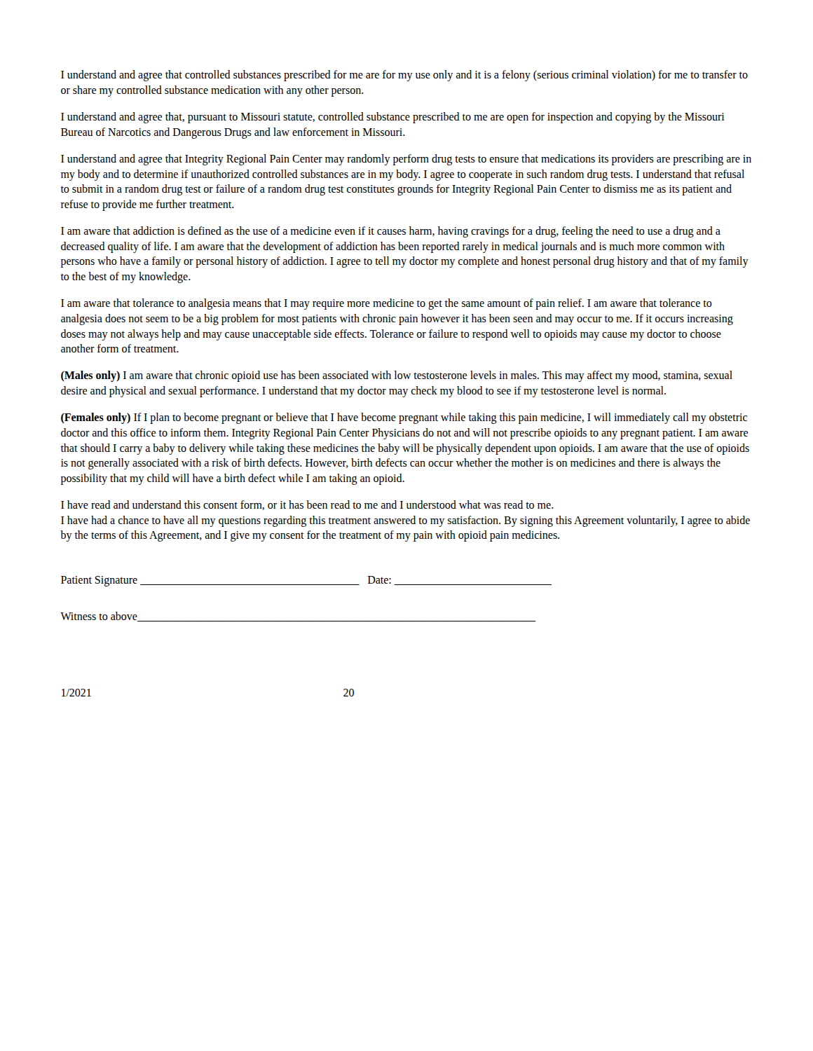I understand and agree that controlled substances prescribed for me are for my use only and it is a felony (serious criminal violation) for me to transfer to or share my controlled substance medication with any other person.
I understand and agree that, pursuant to Missouri statute, controlled substance prescribed to me are open for inspection and copying by the Missouri Bureau of Narcotics and Dangerous Drugs and law enforcement in Missouri.
I understand and agree that Integrity Regional Pain Center may randomly perform drug tests to ensure that medications its providers are prescribing are in my body and to determine if unauthorized controlled substances are in my body. I agree to cooperate in such random drug tests. I understand that refusal to submit in a random drug test or failure of a random drug test constitutes grounds for Integrity Regional Pain Center to dismiss me as its patient and refuse to provide me further treatment.
I am aware that addiction is defined as the use of a medicine even if it causes harm, having cravings for a drug, feeling the need to use a drug and a decreased quality of life. I am aware that the development of addiction has been reported rarely in medical journals and is much more common with persons who have a family or personal history of addiction. I agree to tell my doctor my complete and honest personal drug history and that of my family to the best of my knowledge.
I am aware that tolerance to analgesia means that I may require more medicine to get the same amount of pain relief. I am aware that tolerance to analgesia does not seem to be a big problem for most patients with chronic pain however it has been seen and may occur to me. If it occurs increasing doses may not always help and may cause unacceptable side effects. Tolerance or failure to respond well to opioids may cause my doctor to choose another form of treatment.
(Males only) I am aware that chronic opioid use has been associated with low testosterone levels in males. This may affect my mood, stamina, sexual desire and physical and sexual performance. I understand that my doctor may check my blood to see if my testosterone level is normal.
(Females only) If I plan to become pregnant or believe that I have become pregnant while taking this pain medicine, I will immediately call my obstetric doctor and this office to inform them. Integrity Regional Pain Center Physicians do not and will not prescribe opioids to any pregnant patient. I am aware that should I carry a baby to delivery while taking these medicines the baby will be physically dependent upon opioids. I am aware that the use of opioids is not generally associated with a risk of birth defects. However, birth defects can occur whether the mother is on medicines and there is always the possibility that my child will have a birth defect while I am taking an opioid.
I have read and understand this consent form, or it has been read to me and I understood what was read to me.
I have had a chance to have all my questions regarding this treatment answered to my satisfaction. By signing this Agreement voluntarily, I agree to abide by the terms of this Agreement, and I give my consent for the treatment of my pain with opioid pain medicines.
Patient Signature _______________________________________ Date: ____________________________
Witness to above_______________________________________________________________________
1/2021 20